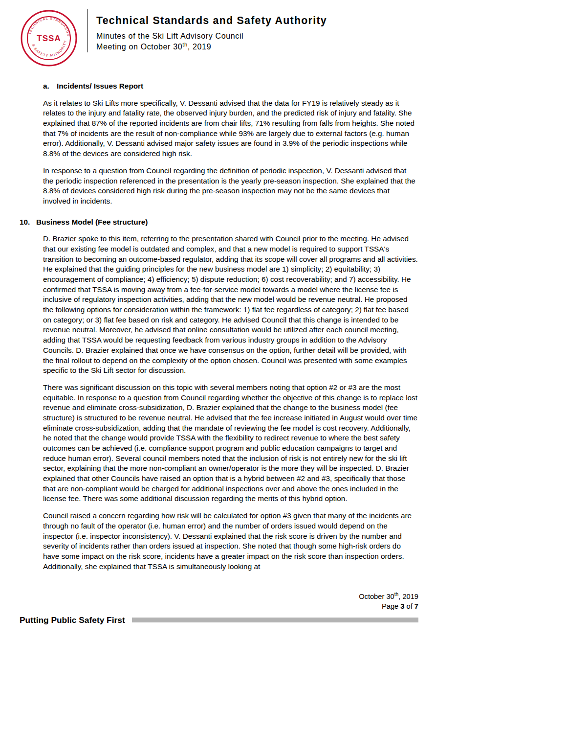TECHNICAL STANDARDS & SAFETY AUTHORITY TSSA
Technical Standards and Safety Authority
Minutes of the Ski Lift Advisory Council
Meeting on October 30th, 2019
a. Incidents/ Issues Report
As it relates to Ski Lifts more specifically, V. Dessanti advised that the data for FY19 is relatively steady as it relates to the injury and fatality rate, the observed injury burden, and the predicted risk of injury and fatality. She explained that 87% of the reported incidents are from chair lifts, 71% resulting from falls from heights. She noted that 7% of incidents are the result of non-compliance while 93% are largely due to external factors (e.g. human error). Additionally, V. Dessanti advised major safety issues are found in 3.9% of the periodic inspections while 8.8% of the devices are considered high risk.
In response to a question from Council regarding the definition of periodic inspection, V. Dessanti advised that the periodic inspection referenced in the presentation is the yearly pre-season inspection. She explained that the 8.8% of devices considered high risk during the pre-season inspection may not be the same devices that involved in incidents.
10. Business Model (Fee structure)
D. Brazier spoke to this item, referring to the presentation shared with Council prior to the meeting. He advised that our existing fee model is outdated and complex, and that a new model is required to support TSSA's transition to becoming an outcome-based regulator, adding that its scope will cover all programs and all activities. He explained that the guiding principles for the new business model are 1) simplicity; 2) equitability; 3) encouragement of compliance; 4) efficiency; 5) dispute reduction; 6) cost recoverability; and 7) accessibility. He confirmed that TSSA is moving away from a fee-for-service model towards a model where the license fee is inclusive of regulatory inspection activities, adding that the new model would be revenue neutral. He proposed the following options for consideration within the framework: 1) flat fee regardless of category; 2) flat fee based on category; or 3) flat fee based on risk and category. He advised Council that this change is intended to be revenue neutral. Moreover, he advised that online consultation would be utilized after each council meeting, adding that TSSA would be requesting feedback from various industry groups in addition to the Advisory Councils. D. Brazier explained that once we have consensus on the option, further detail will be provided, with the final rollout to depend on the complexity of the option chosen. Council was presented with some examples specific to the Ski Lift sector for discussion.
There was significant discussion on this topic with several members noting that option #2 or #3 are the most equitable. In response to a question from Council regarding whether the objective of this change is to replace lost revenue and eliminate cross-subsidization, D. Brazier explained that the change to the business model (fee structure) is structured to be revenue neutral. He advised that the fee increase initiated in August would over time eliminate cross-subsidization, adding that the mandate of reviewing the fee model is cost recovery. Additionally, he noted that the change would provide TSSA with the flexibility to redirect revenue to where the best safety outcomes can be achieved (i.e. compliance support program and public education campaigns to target and reduce human error). Several council members noted that the inclusion of risk is not entirely new for the ski lift sector, explaining that the more non-compliant an owner/operator is the more they will be inspected. D. Brazier explained that other Councils have raised an option that is a hybrid between #2 and #3, specifically that those that are non-compliant would be charged for additional inspections over and above the ones included in the license fee. There was some additional discussion regarding the merits of this hybrid option.
Council raised a concern regarding how risk will be calculated for option #3 given that many of the incidents are through no fault of the operator (i.e. human error) and the number of orders issued would depend on the inspector (i.e. inspector inconsistency). V. Dessanti explained that the risk score is driven by the number and severity of incidents rather than orders issued at inspection. She noted that though some high-risk orders do have some impact on the risk score, incidents have a greater impact on the risk score than inspection orders. Additionally, she explained that TSSA is simultaneously looking at
October 30th, 2019
Page 3 of 7
Putting Public Safety First